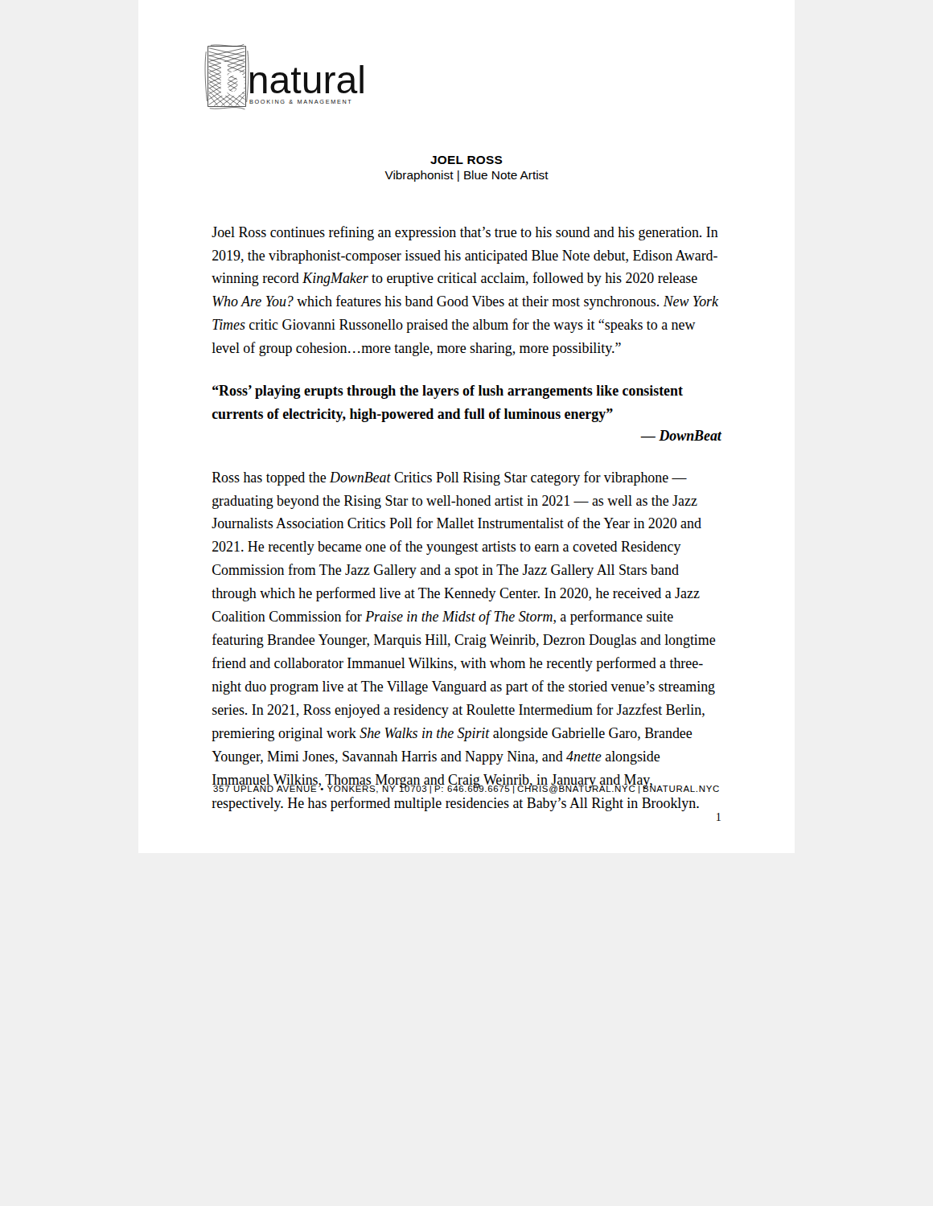b natural BOOKING & MANAGEMENT
JOEL ROSS
Vibraphonist | Blue Note Artist
Joel Ross continues refining an expression that’s true to his sound and his generation. In 2019, the vibraphonist-composer issued his anticipated Blue Note debut, Edison Award-winning record KingMaker to eruptive critical acclaim, followed by his 2020 release Who Are You? which features his band Good Vibes at their most synchronous. New York Times critic Giovanni Russonello praised the album for the ways it “speaks to a new level of group cohesion…more tangle, more sharing, more possibility.”
“Ross’ playing erupts through the layers of lush arrangements like consistent currents of electricity, high-powered and full of luminous energy”
— DownBeat
Ross has topped the DownBeat Critics Poll Rising Star category for vibraphone — graduating beyond the Rising Star to well-honed artist in 2021 — as well as the Jazz Journalists Association Critics Poll for Mallet Instrumentalist of the Year in 2020 and 2021. He recently became one of the youngest artists to earn a coveted Residency Commission from The Jazz Gallery and a spot in The Jazz Gallery All Stars band through which he performed live at The Kennedy Center. In 2020, he received a Jazz Coalition Commission for Praise in the Midst of The Storm, a performance suite featuring Brandee Younger, Marquis Hill, Craig Weinrib, Dezron Douglas and longtime friend and collaborator Immanuel Wilkins, with whom he recently performed a three-night duo program live at The Village Vanguard as part of the storied venue’s streaming series. In 2021, Ross enjoyed a residency at Roulette Intermedium for Jazzfest Berlin, premiering original work She Walks in the Spirit alongside Gabrielle Garo, Brandee Younger, Mimi Jones, Savannah Harris and Nappy Nina, and 4nette alongside Immanuel Wilkins, Thomas Morgan and Craig Weinrib, in January and May, respectively. He has performed multiple residencies at Baby’s All Right in Brooklyn.
357 UPLAND AVENUE • YONKERS, NY 10703|P: 646.609.6675|CHRIS@BNATURAL.NYC|BNATURAL.NYC
1